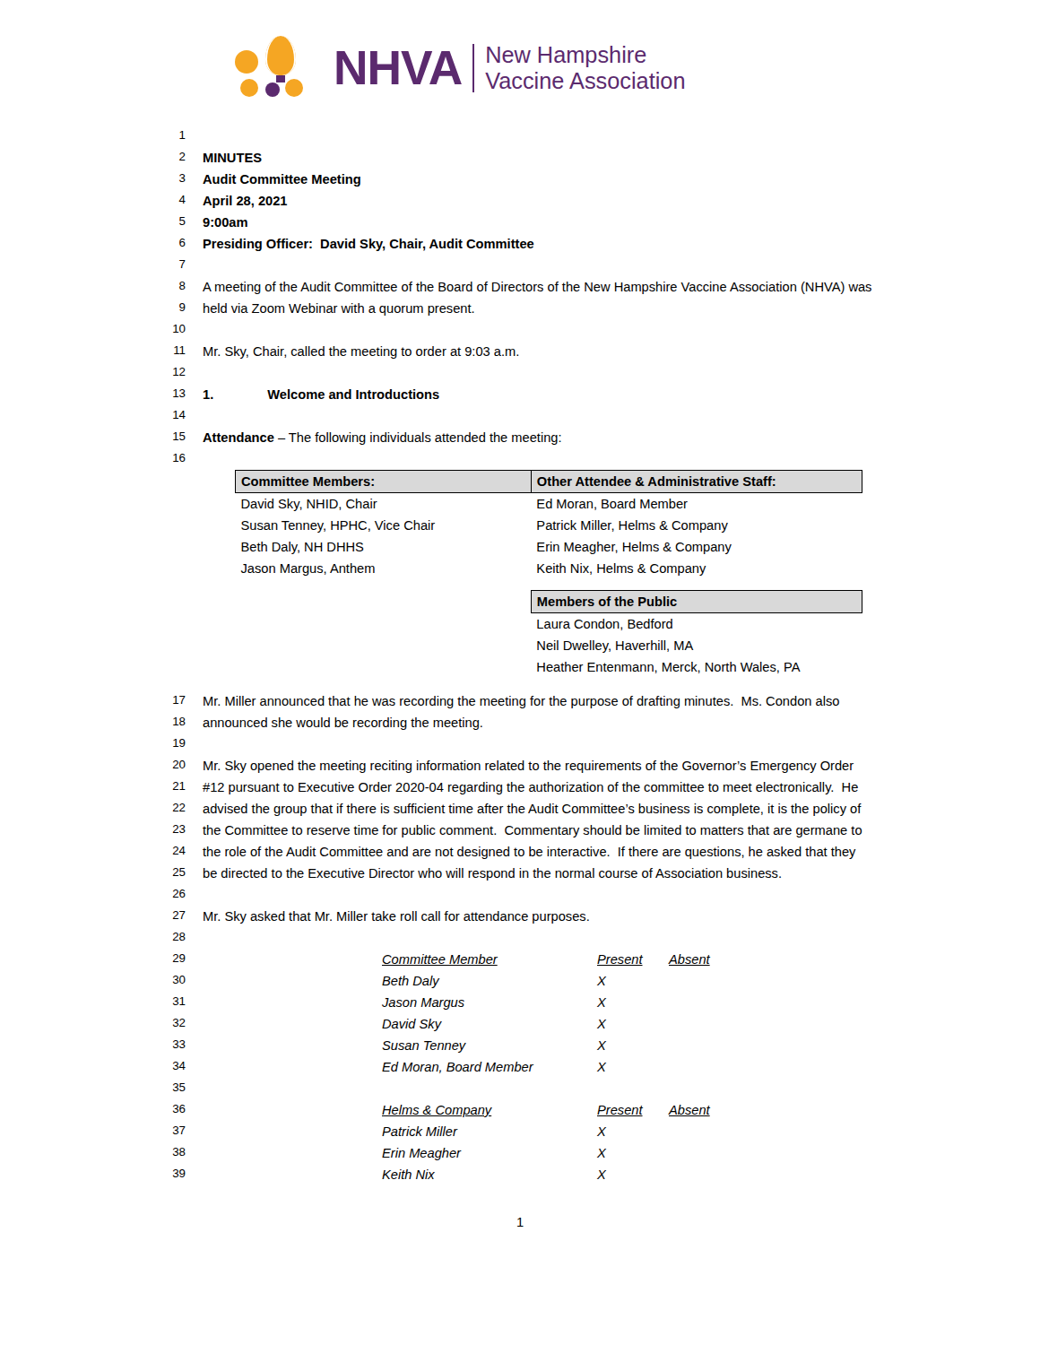NHVA
New Hampshire
Vaccine Association
| 1 | |
| 2 | MINUTES |
| 3 | Audit Committee Meeting |
| 4 | April 28, 2021 |
| 5 | 9:00am |
| 6 | Presiding Officer: David Sky, Chair, Audit Committee |
| 7 | |
| 8 | A meeting of the Audit Committee of the Board of Directors of the New Hampshire Vaccine Association (NHVA) was |
| 9 | held via Zoom Webinar with a quorum present. |
| 10 | |
| 11 | Mr. Sky, Chair, called the meeting to order at 9:03 a.m. |
| 12 | |
| 13 | 1. Welcome and Introductions |
| 14 | |
| 15 | Attendance – The following individuals attended the meeting: |
| 16 | |
| Committee Members: | Other Attendee & Administrative Staff: |
| David Sky, NHID, Chair | Ed Moran, Board Member |
| Susan Tenney, HPHC, Vice Chair | Patrick Miller, Helms & Company |
| Beth Daly, NH DHHS | Erin Meagher, Helms & Company |
| Jason Margus, Anthem | Keith Nix, Helms & Company |
| | Members of the Public |
| | Laura Condon, Bedford |
| | Neil Dwelley, Haverhill, MA |
| | Heather Entenmann, Merck, North Wales, PA |
| 17 | Mr. Miller announced that he was recording the meeting for the purpose of drafting minutes. Ms. Condon also |
| 18 | announced she would be recording the meeting. |
| 19 | |
| 20 | Mr. Sky opened the meeting reciting information related to the requirements of the Governor’s Emergency Order |
| 21 | #12 pursuant to Executive Order 2020-04 regarding the authorization of the committee to meet electronically. He |
| 22 | advised the group that if there is sufficient time after the Audit Committee’s business is complete, it is the policy of |
| 23 | the Committee to reserve time for public comment. Commentary should be limited to matters that are germane to |
| 24 | the role of the Audit Committee and are not designed to be interactive. If there are questions, he asked that they |
| 25 | be directed to the Executive Director who will respond in the normal course of Association business. |
| 26 | |
| 27 | Mr. Sky asked that Mr. Miller take roll call for attendance purposes. |
| 28 | |
| 29 | / Committee Member / Present / Absent / |
| 30 | / Beth Daly / X / / |
| 31 | / Jason Margus / X / / |
| 32 | / David Sky / X / / |
| 33 | / Susan Tenney / X / / |
| 34 | / Ed Moran, Board Member / X / / |
| 35 | |
| 36 | / Helms & Company / Present / Absent / |
| 37 | / Patrick Miller / X / / |
| 38 | / Erin Meagher / X / / |
| 39 | / Keith Nix / X / / |
1